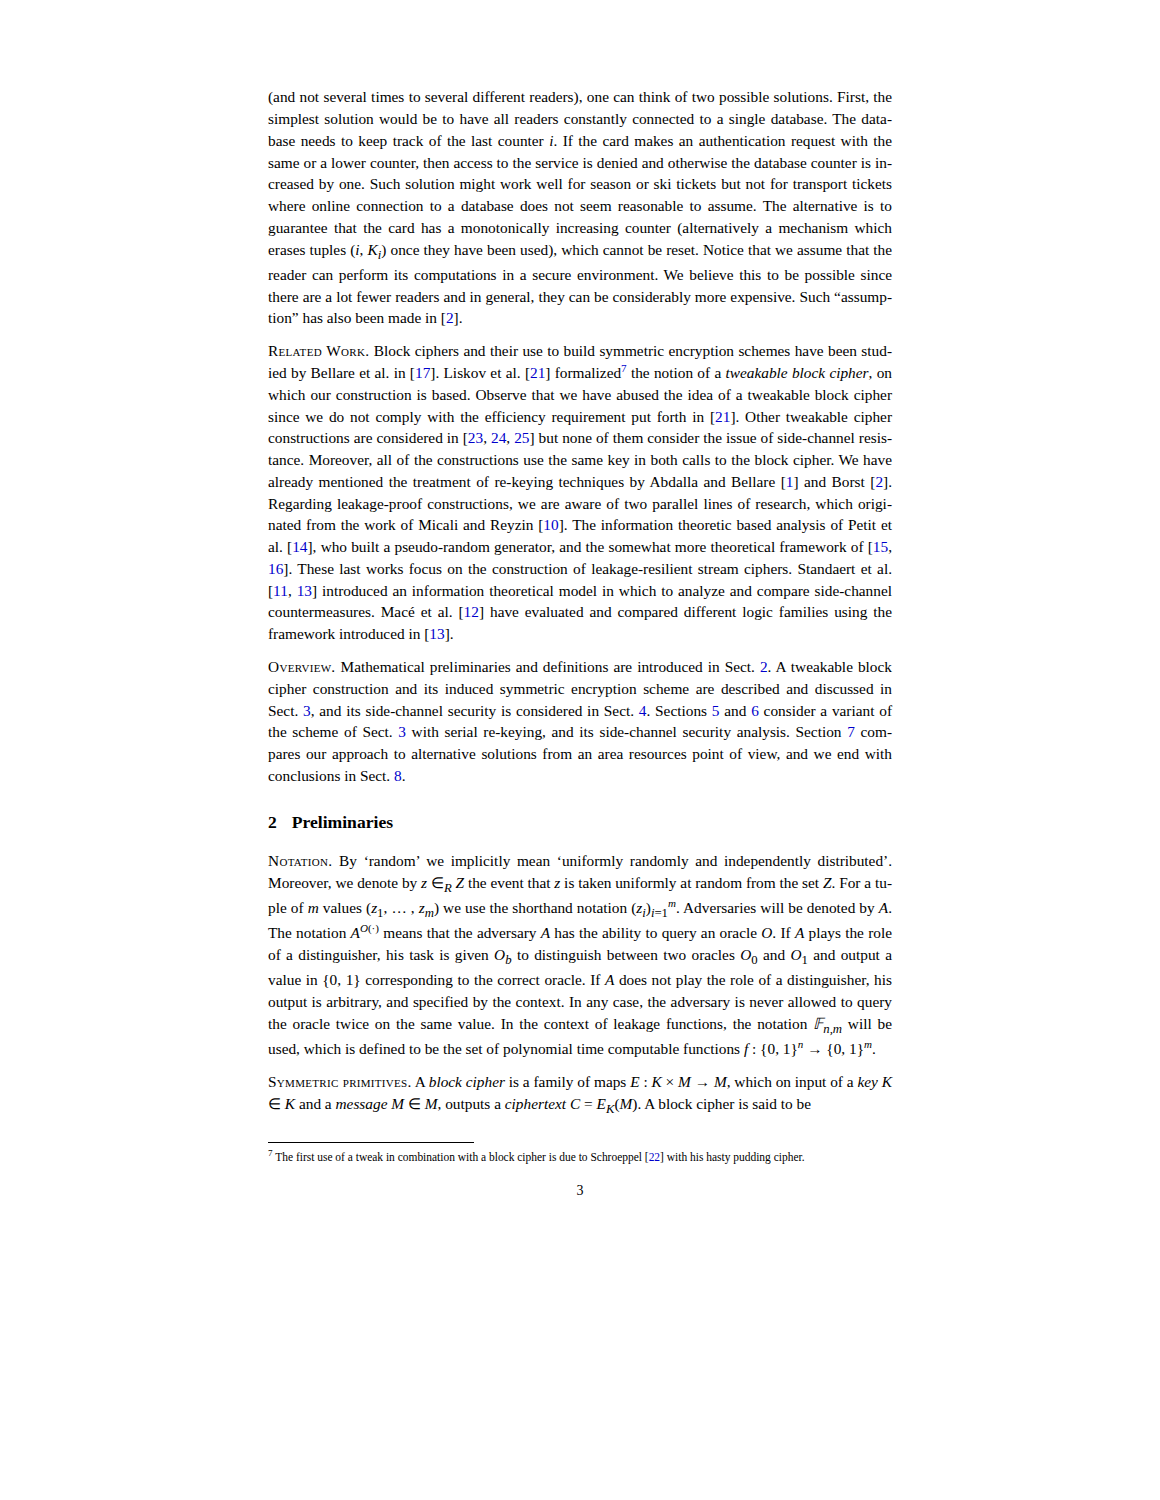(and not several times to several different readers), one can think of two possible solutions. First, the simplest solution would be to have all readers constantly connected to a single database. The database needs to keep track of the last counter i. If the card makes an authentication request with the same or a lower counter, then access to the service is denied and otherwise the database counter is increased by one. Such solution might work well for season or ski tickets but not for transport tickets where online connection to a database does not seem reasonable to assume. The alternative is to guarantee that the card has a monotonically increasing counter (alternatively a mechanism which erases tuples (i, Ki) once they have been used), which cannot be reset. Notice that we assume that the reader can perform its computations in a secure environment. We believe this to be possible since there are a lot fewer readers and in general, they can be considerably more expensive. Such “assumption” has also been made in [2].
Related Work. Block ciphers and their use to build symmetric encryption schemes have been studied by Bellare et al. in [17]. Liskov et al. [21] formalized7 the notion of a tweakable block cipher, on which our construction is based. Observe that we have abused the idea of a tweakable block cipher since we do not comply with the efficiency requirement put forth in [21]. Other tweakable cipher constructions are considered in [23, 24, 25] but none of them consider the issue of side-channel resistance. Moreover, all of the constructions use the same key in both calls to the block cipher. We have already mentioned the treatment of re-keying techniques by Abdalla and Bellare [1] and Borst [2]. Regarding leakage-proof constructions, we are aware of two parallel lines of research, which originated from the work of Micali and Reyzin [10]. The information theoretic based analysis of Petit et al. [14], who built a pseudo-random generator, and the somewhat more theoretical framework of [15, 16]. These last works focus on the construction of leakage-resilient stream ciphers. Standaert et al. [11, 13] introduced an information theoretical model in which to analyze and compare side-channel countermeasures. Macé et al. [12] have evaluated and compared different logic families using the framework introduced in [13].
Overview. Mathematical preliminaries and definitions are introduced in Sect. 2. A tweakable block cipher construction and its induced symmetric encryption scheme are described and discussed in Sect. 3, and its side-channel security is considered in Sect. 4. Sections 5 and 6 consider a variant of the scheme of Sect. 3 with serial re-keying, and its side-channel security analysis. Section 7 compares our approach to alternative solutions from an area resources point of view, and we end with conclusions in Sect. 8.
2 Preliminaries
Notation. By ‘random’ we implicitly mean ‘uniformly randomly and independently distributed’. Moreover, we denote by z ∈R Z the event that z is taken uniformly at random from the set Z. For a tuple of m values (z1, … , zm) we use the shorthand notation (zi)i=1m. Adversaries will be denoted by A. The notation AO(·) means that the adversary A has the ability to query an oracle O. If A plays the role of a distinguisher, his task is given Ob to distinguish between two oracles O0 and O1 and output a value in {0, 1} corresponding to the correct oracle. If A does not play the role of a distinguisher, his output is arbitrary, and specified by the context. In any case, the adversary is never allowed to query the oracle twice on the same value. In the context of leakage functions, the notation 𝔽n,m will be used, which is defined to be the set of polynomial time computable functions f : {0, 1}n → {0, 1}m.
Symmetric primitives. A block cipher is a family of maps E : K × M → M, which on input of a key K ∈ K and a message M ∈ M, outputs a ciphertext C = EK(M). A block cipher is said to be
7 The first use of a tweak in combination with a block cipher is due to Schroeppel [22] with his hasty pudding cipher.
3